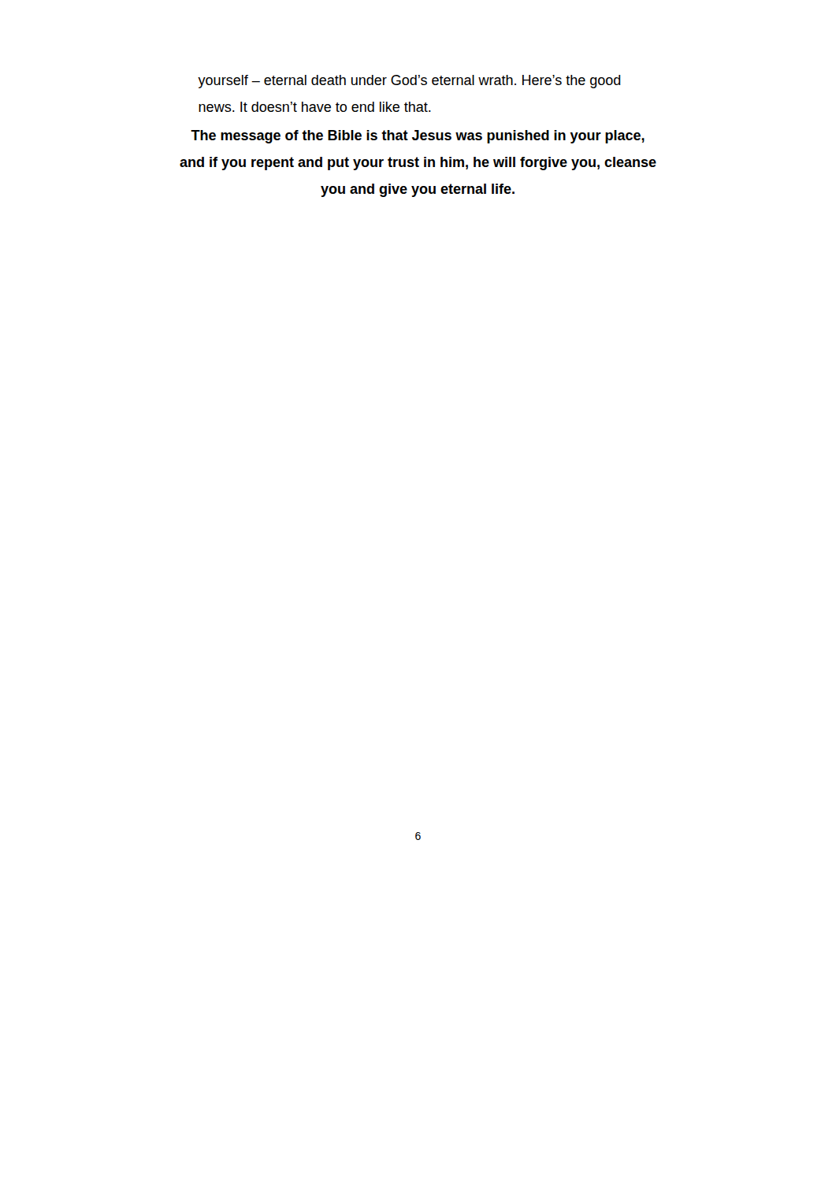yourself – eternal death under God’s eternal wrath. Here’s the good news. It doesn’t have to end like that.
The message of the Bible is that Jesus was punished in your place, and if you repent and put your trust in him, he will forgive you, cleanse you and give you eternal life.
6